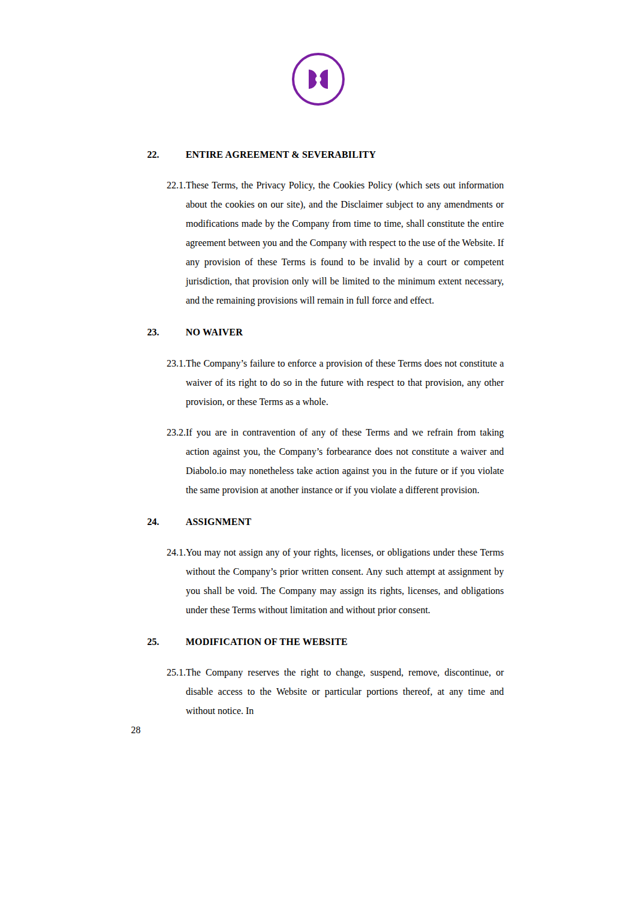22.
ENTIRE AGREEMENT & SEVERABILITY
22.1.
These Terms, the Privacy Policy, the Cookies Policy (which sets out information about the cookies on our site), and the Disclaimer subject to any amendments or modifications made by the Company from time to time, shall constitute the entire agreement between you and the Company with respect to the use of the Website. If any provision of these Terms is found to be invalid by a court or competent jurisdiction, that provision only will be limited to the minimum extent necessary, and the remaining provisions will remain in full force and effect.
23.
NO WAIVER
23.1.
The Company’s failure to enforce a provision of these Terms does not constitute a waiver of its right to do so in the future with respect to that provision, any other provision, or these Terms as a whole.
23.2.
If you are in contravention of any of these Terms and we refrain from taking action against you, the Company’s forbearance does not constitute a waiver and Diabolo.io may nonetheless take action against you in the future or if you violate the same provision at another instance or if you violate a different provision.
24.
ASSIGNMENT
24.1.
You may not assign any of your rights, licenses, or obligations under these Terms without the Company’s prior written consent. Any such attempt at assignment by you shall be void. The Company may assign its rights, licenses, and obligations under these Terms without limitation and without prior consent.
25.
MODIFICATION OF THE WEBSITE
25.1.
The Company reserves the right to change, suspend, remove, discontinue, or disable access to the Website or particular portions thereof, at any time and without notice. In
28